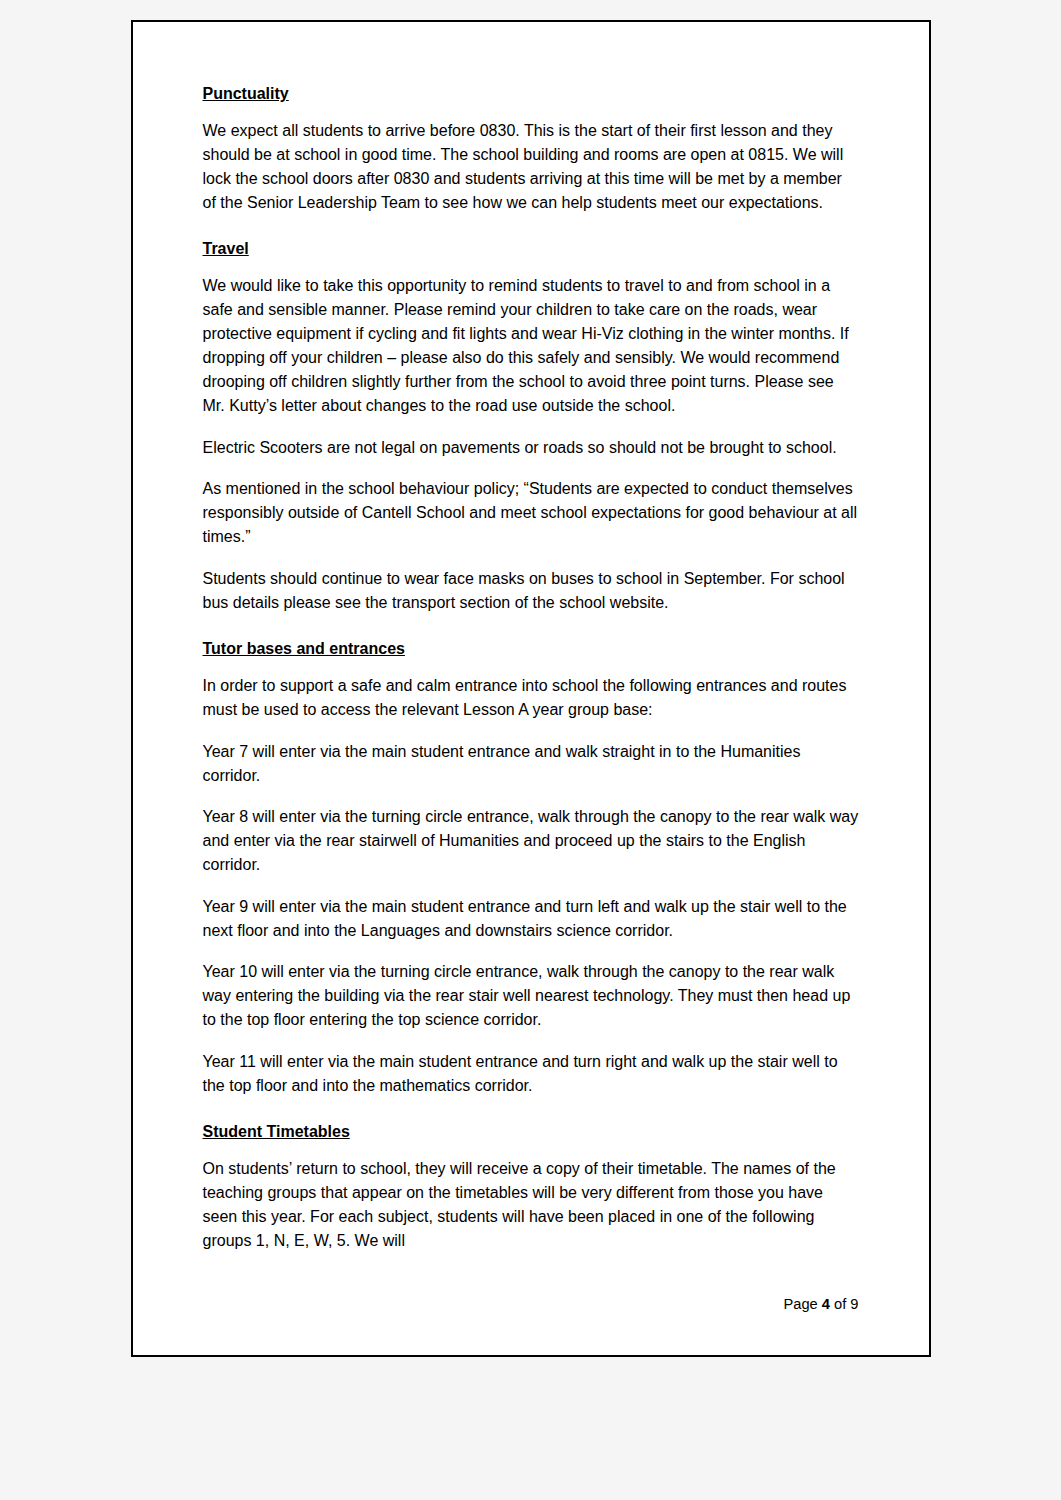Punctuality
We expect all students to arrive before 0830. This is the start of their first lesson and they should be at school in good time. The school building and rooms are open at 0815. We will lock the school doors after 0830 and students arriving at this time will be met by a member of the Senior Leadership Team to see how we can help students meet our expectations.
Travel
We would like to take this opportunity to remind students to travel to and from school in a safe and sensible manner. Please remind your children to take care on the roads, wear protective equipment if cycling and fit lights and wear Hi-Viz clothing in the winter months. If dropping off your children – please also do this safely and sensibly. We would recommend drooping off children slightly further from the school to avoid three point turns. Please see Mr. Kutty’s letter about changes to the road use outside the school.
Electric Scooters are not legal on pavements or roads so should not be brought to school.
As mentioned in the school behaviour policy; “Students are expected to conduct themselves responsibly outside of Cantell School and meet school expectations for good behaviour at all times.”
Students should continue to wear face masks on buses to school in September. For school bus details please see the transport section of the school website.
Tutor bases and entrances
In order to support a safe and calm entrance into school the following entrances and routes must be used to access the relevant Lesson A year group base:
Year 7 will enter via the main student entrance and walk straight in to the Humanities corridor.
Year 8 will enter via the turning circle entrance, walk through the canopy to the rear walk way and enter via the rear stairwell of Humanities and proceed up the stairs to the English corridor.
Year 9 will enter via the main student entrance and turn left and walk up the stair well to the next floor and into the Languages and downstairs science corridor.
Year 10 will enter via the turning circle entrance, walk through the canopy to the rear walk way entering the building via the rear stair well nearest technology. They must then head up to the top floor entering the top science corridor.
Year 11 will enter via the main student entrance and turn right and walk up the stair well to the top floor and into the mathematics corridor.
Student Timetables
On students’ return to school, they will receive a copy of their timetable. The names of the teaching groups that appear on the timetables will be very different from those you have seen this year. For each subject, students will have been placed in one of the following groups 1, N, E, W, 5. We will
Page 4 of 9